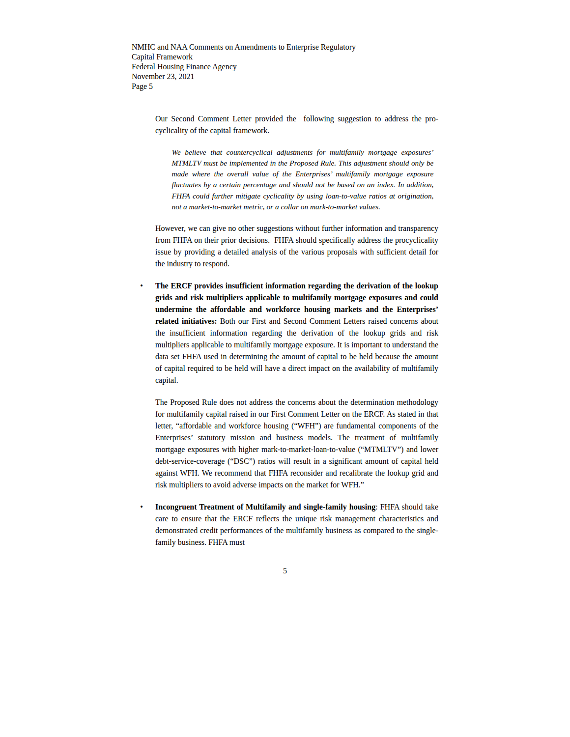NMHC and NAA Comments on Amendments to Enterprise Regulatory
Capital Framework
Federal Housing Finance Agency
November 23, 2021
Page 5
Our Second Comment Letter provided the following suggestion to address the pro-cyclicality of the capital framework.
We believe that countercyclical adjustments for multifamily mortgage exposures’ MTMLTV must be implemented in the Proposed Rule. This adjustment should only be made where the overall value of the Enterprises’ multifamily mortgage exposure fluctuates by a certain percentage and should not be based on an index. In addition, FHFA could further mitigate cyclicality by using loan-to-value ratios at origination, not a market-to-market metric, or a collar on mark-to-market values.
However, we can give no other suggestions without further information and transparency from FHFA on their prior decisions. FHFA should specifically address the procyclicality issue by providing a detailed analysis of the various proposals with sufficient detail for the industry to respond.
The ERCF provides insufficient information regarding the derivation of the lookup grids and risk multipliers applicable to multifamily mortgage exposures and could undermine the affordable and workforce housing markets and the Enterprises’ related initiatives: Both our First and Second Comment Letters raised concerns about the insufficient information regarding the derivation of the lookup grids and risk multipliers applicable to multifamily mortgage exposure. It is important to understand the data set FHFA used in determining the amount of capital to be held because the amount of capital required to be held will have a direct impact on the availability of multifamily capital.
The Proposed Rule does not address the concerns about the determination methodology for multifamily capital raised in our First Comment Letter on the ERCF. As stated in that letter, “affordable and workforce housing (“WFH”) are fundamental components of the Enterprises’ statutory mission and business models. The treatment of multifamily mortgage exposures with higher mark-to-market-loan-to-value (“MTMLTV”) and lower debt-service-coverage (“DSC”) ratios will result in a significant amount of capital held against WFH. We recommend that FHFA reconsider and recalibrate the lookup grid and risk multipliers to avoid adverse impacts on the market for WFH.”
Incongruent Treatment of Multifamily and single-family housing: FHFA should take care to ensure that the ERCF reflects the unique risk management characteristics and demonstrated credit performances of the multifamily business as compared to the single-family business. FHFA must
5